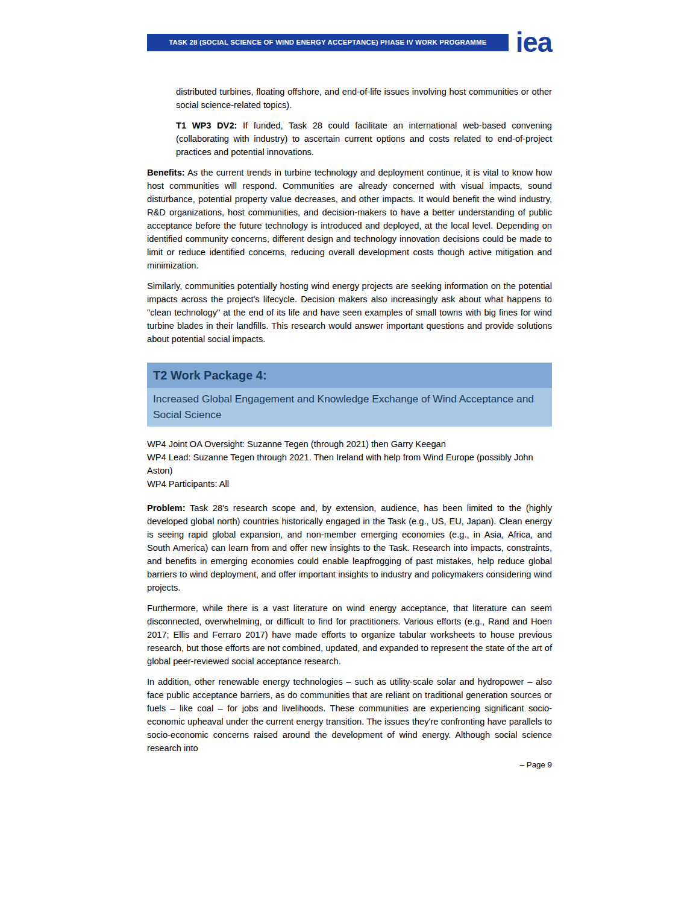Task 28 (Social Science of Wind Energy Acceptance) Phase IV Work Programme
iea
distributed turbines, floating offshore, and end-of-life issues involving host communities or other social science-related topics).
T1 WP3 DV2: If funded, Task 28 could facilitate an international web-based convening (collaborating with industry) to ascertain current options and costs related to end-of-project practices and potential innovations.
Benefits: As the current trends in turbine technology and deployment continue, it is vital to know how host communities will respond. Communities are already concerned with visual impacts, sound disturbance, potential property value decreases, and other impacts. It would benefit the wind industry, R&D organizations, host communities, and decision-makers to have a better understanding of public acceptance before the future technology is introduced and deployed, at the local level. Depending on identified community concerns, different design and technology innovation decisions could be made to limit or reduce identified concerns, reducing overall development costs though active mitigation and minimization.
Similarly, communities potentially hosting wind energy projects are seeking information on the potential impacts across the project's lifecycle. Decision makers also increasingly ask about what happens to "clean technology" at the end of its life and have seen examples of small towns with big fines for wind turbine blades in their landfills. This research would answer important questions and provide solutions about potential social impacts.
T2 Work Package 4:
Increased Global Engagement and Knowledge Exchange of Wind Acceptance and Social Science
WP4 Joint OA Oversight: Suzanne Tegen (through 2021) then Garry Keegan
WP4 Lead: Suzanne Tegen through 2021. Then Ireland with help from Wind Europe (possibly John Aston)
WP4 Participants: All
Problem: Task 28's research scope and, by extension, audience, has been limited to the (highly developed global north) countries historically engaged in the Task (e.g., US, EU, Japan). Clean energy is seeing rapid global expansion, and non-member emerging economies (e.g., in Asia, Africa, and South America) can learn from and offer new insights to the Task. Research into impacts, constraints, and benefits in emerging economies could enable leapfrogging of past mistakes, help reduce global barriers to wind deployment, and offer important insights to industry and policymakers considering wind projects.
Furthermore, while there is a vast literature on wind energy acceptance, that literature can seem disconnected, overwhelming, or difficult to find for practitioners. Various efforts (e.g., Rand and Hoen 2017; Ellis and Ferraro 2017) have made efforts to organize tabular worksheets to house previous research, but those efforts are not combined, updated, and expanded to represent the state of the art of global peer-reviewed social acceptance research.
In addition, other renewable energy technologies – such as utility-scale solar and hydropower – also face public acceptance barriers, as do communities that are reliant on traditional generation sources or fuels – like coal – for jobs and livelihoods. These communities are experiencing significant socio-economic upheaval under the current energy transition. The issues they're confronting have parallels to socio-economic concerns raised around the development of wind energy. Although social science research into
– Page 9